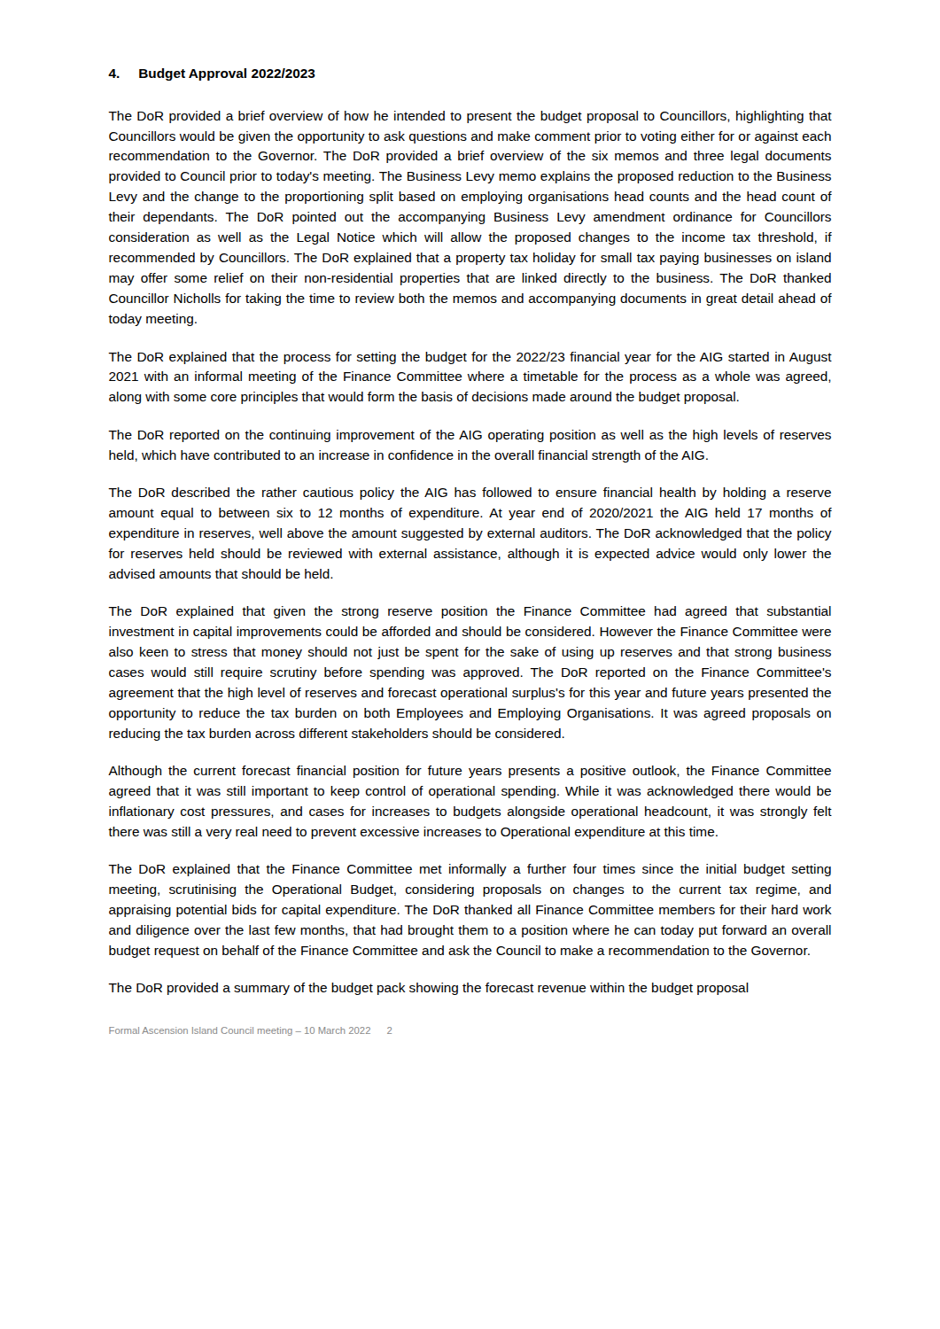4. Budget Approval 2022/2023
The DoR provided a brief overview of how he intended to present the budget proposal to Councillors, highlighting that Councillors would be given the opportunity to ask questions and make comment prior to voting either for or against each recommendation to the Governor. The DoR provided a brief overview of the six memos and three legal documents provided to Council prior to today's meeting. The Business Levy memo explains the proposed reduction to the Business Levy and the change to the proportioning split based on employing organisations head counts and the head count of their dependants. The DoR pointed out the accompanying Business Levy amendment ordinance for Councillors consideration as well as the Legal Notice which will allow the proposed changes to the income tax threshold, if recommended by Councillors. The DoR explained that a property tax holiday for small tax paying businesses on island may offer some relief on their non-residential properties that are linked directly to the business. The DoR thanked Councillor Nicholls for taking the time to review both the memos and accompanying documents in great detail ahead of today meeting.
The DoR explained that the process for setting the budget for the 2022/23 financial year for the AIG started in August 2021 with an informal meeting of the Finance Committee where a timetable for the process as a whole was agreed, along with some core principles that would form the basis of decisions made around the budget proposal.
The DoR reported on the continuing improvement of the AIG operating position as well as the high levels of reserves held, which have contributed to an increase in confidence in the overall financial strength of the AIG.
The DoR described the rather cautious policy the AIG has followed to ensure financial health by holding a reserve amount equal to between six to 12 months of expenditure. At year end of 2020/2021 the AIG held 17 months of expenditure in reserves, well above the amount suggested by external auditors. The DoR acknowledged that the policy for reserves held should be reviewed with external assistance, although it is expected advice would only lower the advised amounts that should be held.
The DoR explained that given the strong reserve position the Finance Committee had agreed that substantial investment in capital improvements could be afforded and should be considered. However the Finance Committee were also keen to stress that money should not just be spent for the sake of using up reserves and that strong business cases would still require scrutiny before spending was approved. The DoR reported on the Finance Committee's agreement that the high level of reserves and forecast operational surplus's for this year and future years presented the opportunity to reduce the tax burden on both Employees and Employing Organisations. It was agreed proposals on reducing the tax burden across different stakeholders should be considered.
Although the current forecast financial position for future years presents a positive outlook, the Finance Committee agreed that it was still important to keep control of operational spending. While it was acknowledged there would be inflationary cost pressures, and cases for increases to budgets alongside operational headcount, it was strongly felt there was still a very real need to prevent excessive increases to Operational expenditure at this time.
The DoR explained that the Finance Committee met informally a further four times since the initial budget setting meeting, scrutinising the Operational Budget, considering proposals on changes to the current tax regime, and appraising potential bids for capital expenditure. The DoR thanked all Finance Committee members for their hard work and diligence over the last few months, that had brought them to a position where he can today put forward an overall budget request on behalf of the Finance Committee and ask the Council to make a recommendation to the Governor.
The DoR provided a summary of the budget pack showing the forecast revenue within the budget proposal
Formal Ascension Island Council meeting – 10 March 20222